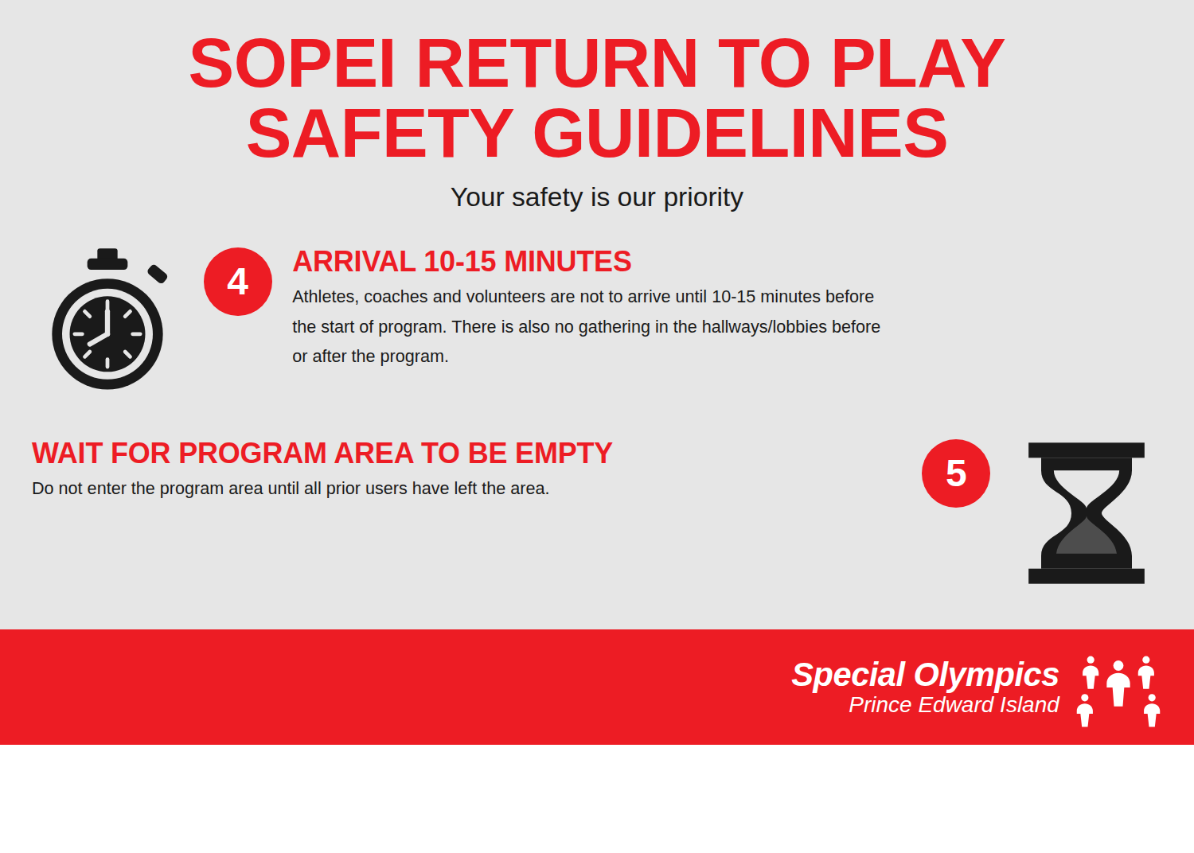SOPEI Return to Play
Safety Guidelines
Your safety is our priority
4
Arrival 10-15 Minutes
Athletes, coaches and volunteers are not to arrive until 10-15 minutes before the start of program. There is also no gathering in the hallways/lobbies before or after the program.
5
Wait for Program Area to be Empty
Do not enter the program area until all prior users have left the area.
Special Olympics
Prince Edward Island